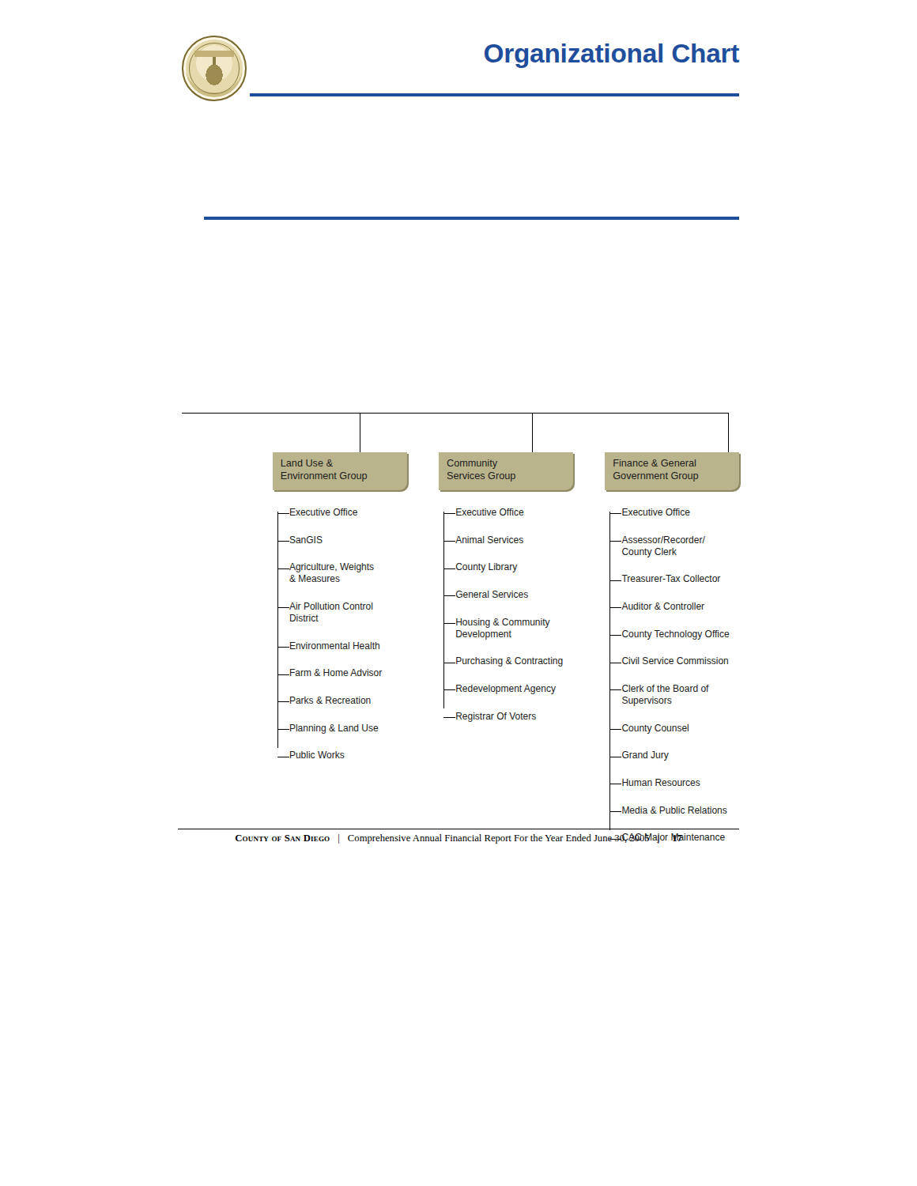Organizational Chart
Land Use &
Environment Group
Executive Office
SanGIS
Agriculture, Weights
& Measures
Air Pollution Control
District
Environmental Health
Farm & Home Advisor
Parks & Recreation
Planning & Land Use
Public Works
Community
Services Group
Executive Office
Animal Services
County Library
General Services
Housing & Community
Development
Purchasing & Contracting
Redevelopment Agency
Registrar Of Voters
Finance & General
Government Group
Executive Office
Assessor/Recorder/
County Clerk
Treasurer-Tax Collector
Auditor & Controller
County Technology Office
Civil Service Commission
Clerk of the Board of
Supervisors
County Counsel
Grand Jury
Human Resources
Media & Public Relations
CAC Major Maintenance
County of San Diego | Comprehensive Annual Financial Report For the Year Ended June 30, 2005 | 17